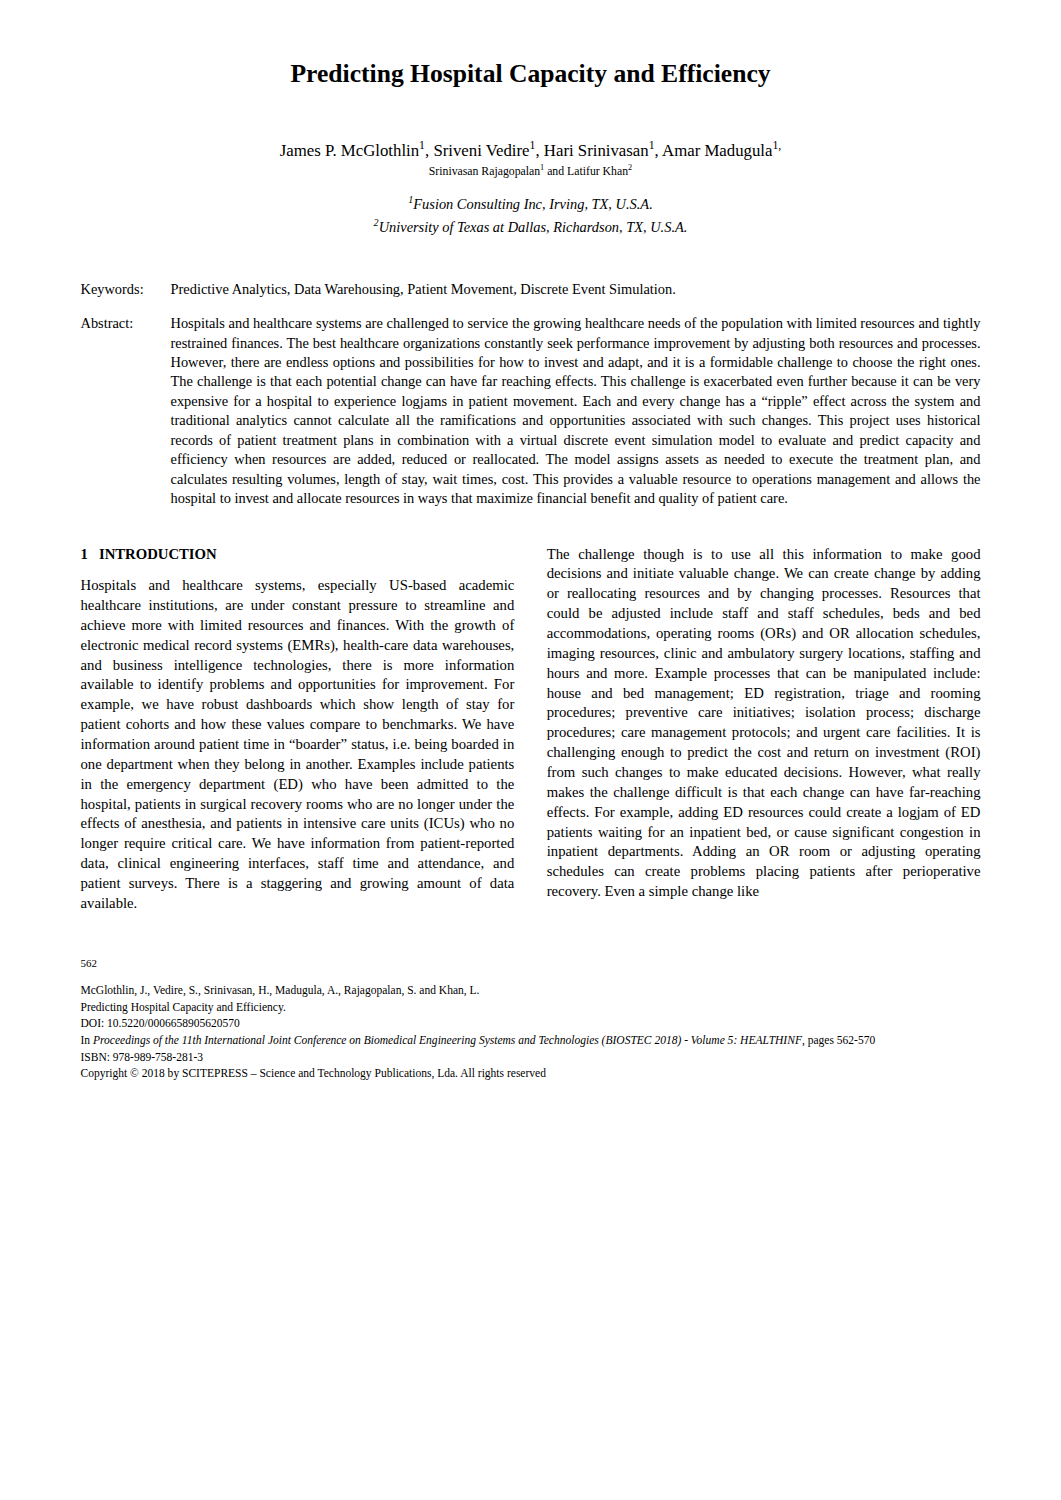Predicting Hospital Capacity and Efficiency
James P. McGlothlin1, Sriveni Vedire1, Hari Srinivasan1, Amar Madugula1,
Srinivasan Rajagopalan1 and Latifur Khan2
1Fusion Consulting Inc, Irving, TX, U.S.A.
2University of Texas at Dallas, Richardson, TX, U.S.A.
Keywords:
Predictive Analytics, Data Warehousing, Patient Movement, Discrete Event Simulation.
Abstract:
Hospitals and healthcare systems are challenged to service the growing healthcare needs of the population with limited resources and tightly restrained finances. The best healthcare organizations constantly seek performance improvement by adjusting both resources and processes. However, there are endless options and possibilities for how to invest and adapt, and it is a formidable challenge to choose the right ones. The challenge is that each potential change can have far reaching effects. This challenge is exacerbated even further because it can be very expensive for a hospital to experience logjams in patient movement. Each and every change has a “ripple” effect across the system and traditional analytics cannot calculate all the ramifications and opportunities associated with such changes. This project uses historical records of patient treatment plans in combination with a virtual discrete event simulation model to evaluate and predict capacity and efficiency when resources are added, reduced or reallocated. The model assigns assets as needed to execute the treatment plan, and calculates resulting volumes, length of stay, wait times, cost. This provides a valuable resource to operations management and allows the hospital to invest and allocate resources in ways that maximize financial benefit and quality of patient care.
1 INTRODUCTION
Hospitals and healthcare systems, especially US-based academic healthcare institutions, are under constant pressure to streamline and achieve more with limited resources and finances. With the growth of electronic medical record systems (EMRs), health-care data warehouses, and business intelligence technologies, there is more information available to identify problems and opportunities for improvement. For example, we have robust dashboards which show length of stay for patient cohorts and how these values compare to benchmarks. We have information around patient time in “boarder” status, i.e. being boarded in one department when they belong in another. Examples include patients in the emergency department (ED) who have been admitted to the hospital, patients in surgical recovery rooms who are no longer under the effects of anesthesia, and patients in intensive care units (ICUs) who no longer require critical care. We have information from patient-reported data, clinical engineering interfaces, staff time and attendance, and patient surveys. There is a staggering and growing amount of data available.
The challenge though is to use all this information to make good decisions and initiate valuable change. We can create change by adding or reallocating resources and by changing processes. Resources that could be adjusted include staff and staff schedules, beds and bed accommodations, operating rooms (ORs) and OR allocation schedules, imaging resources, clinic and ambulatory surgery locations, staffing and hours and more. Example processes that can be manipulated include: house and bed management; ED registration, triage and rooming procedures; preventive care initiatives; isolation process; discharge procedures; care management protocols; and urgent care facilities. It is challenging enough to predict the cost and return on investment (ROI) from such changes to make educated decisions. However, what really makes the challenge difficult is that each change can have far-reaching effects. For example, adding ED resources could create a logjam of ED patients waiting for an inpatient bed, or cause significant congestion in inpatient departments. Adding an OR room or adjusting operating schedules can create problems placing patients after perioperative recovery. Even a simple change like
562
McGlothlin, J., Vedire, S., Srinivasan, H., Madugula, A., Rajagopalan, S. and Khan, L.
Predicting Hospital Capacity and Efficiency.
DOI: 10.5220/0006658905620570
In Proceedings of the 11th International Joint Conference on Biomedical Engineering Systems and Technologies (BIOSTEC 2018) - Volume 5: HEALTHINF, pages 562-570
ISBN: 978-989-758-281-3
Copyright © 2018 by SCITEPRESS – Science and Technology Publications, Lda. All rights reserved